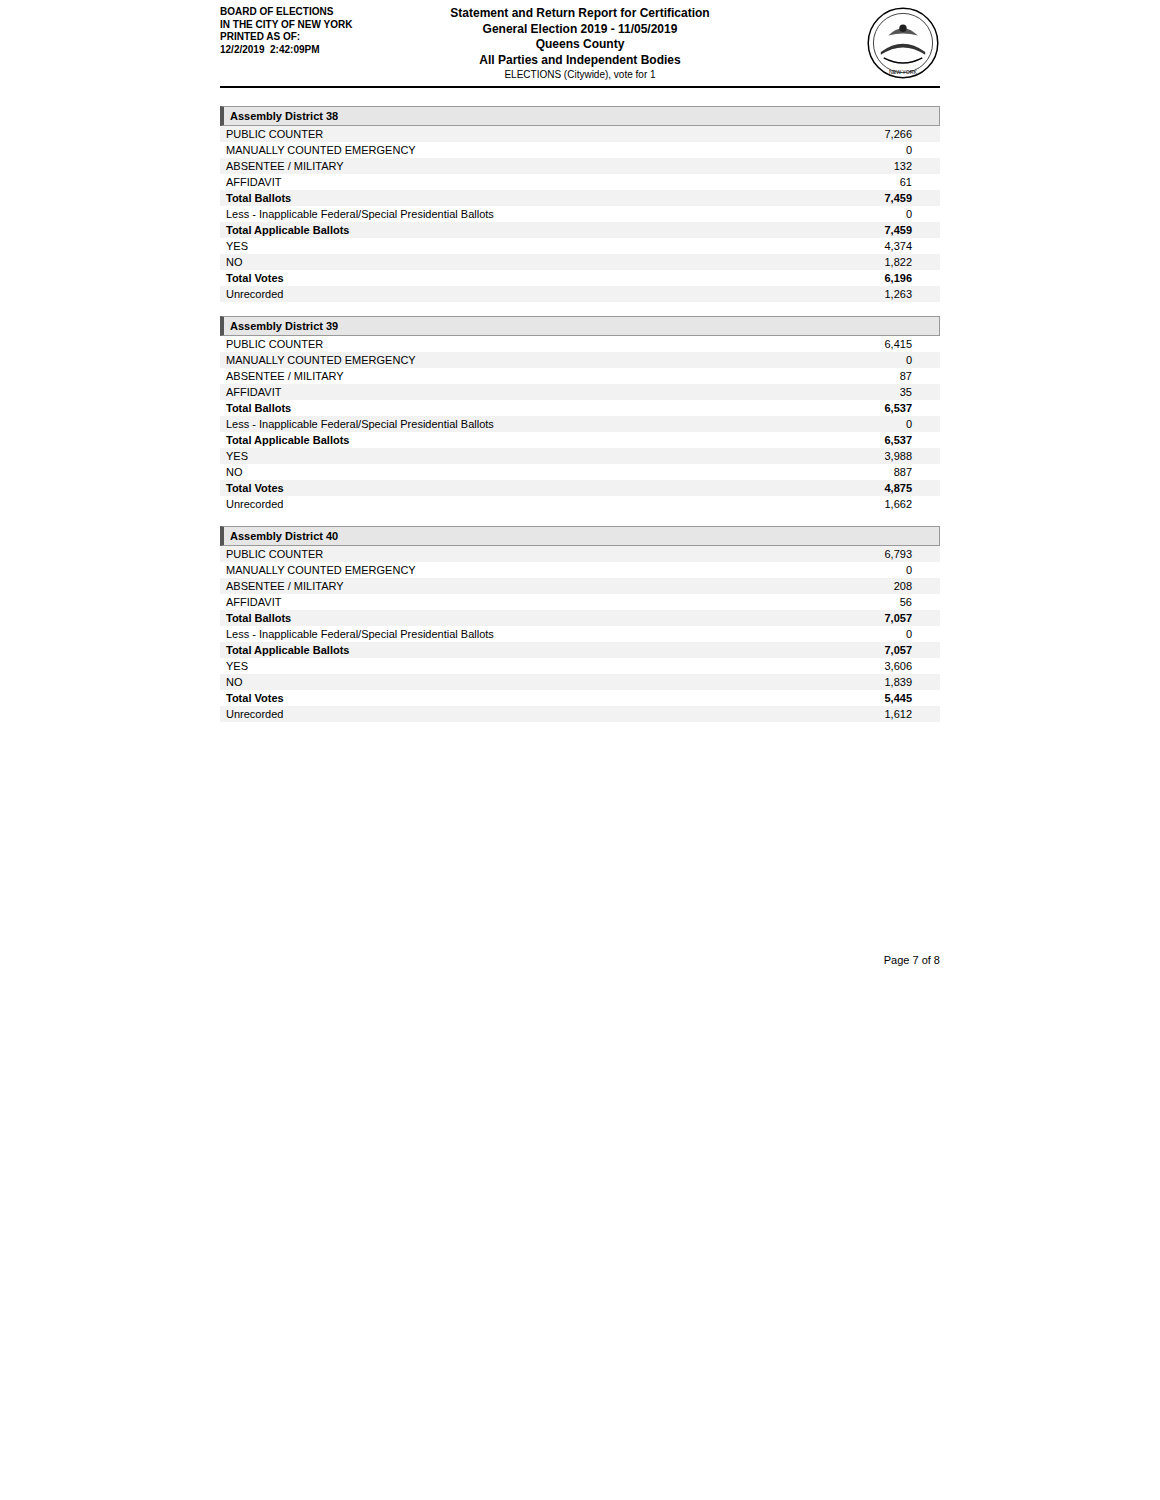BOARD OF ELECTIONS
IN THE CITY OF NEW YORK
PRINTED AS OF:
12/2/2019 2:42:09PM
Statement and Return Report for Certification
General Election 2019 - 11/05/2019
Queens County
All Parties and Independent Bodies
ELECTIONS (Citywide), vote for 1
NEW YORK
Assembly District 38
| PUBLIC COUNTER | 7,266 |
| MANUALLY COUNTED EMERGENCY | 0 |
| ABSENTEE / MILITARY | 132 |
| AFFIDAVIT | 61 |
| Total Ballots | 7,459 |
| Less - Inapplicable Federal/Special Presidential Ballots | 0 |
| Total Applicable Ballots | 7,459 |
| YES | 4,374 |
| NO | 1,822 |
| Total Votes | 6,196 |
| Unrecorded | 1,263 |
Assembly District 39
| PUBLIC COUNTER | 6,415 |
| MANUALLY COUNTED EMERGENCY | 0 |
| ABSENTEE / MILITARY | 87 |
| AFFIDAVIT | 35 |
| Total Ballots | 6,537 |
| Less - Inapplicable Federal/Special Presidential Ballots | 0 |
| Total Applicable Ballots | 6,537 |
| YES | 3,988 |
| NO | 887 |
| Total Votes | 4,875 |
| Unrecorded | 1,662 |
Assembly District 40
| PUBLIC COUNTER | 6,793 |
| MANUALLY COUNTED EMERGENCY | 0 |
| ABSENTEE / MILITARY | 208 |
| AFFIDAVIT | 56 |
| Total Ballots | 7,057 |
| Less - Inapplicable Federal/Special Presidential Ballots | 0 |
| Total Applicable Ballots | 7,057 |
| YES | 3,606 |
| NO | 1,839 |
| Total Votes | 5,445 |
| Unrecorded | 1,612 |
Page 7 of 8